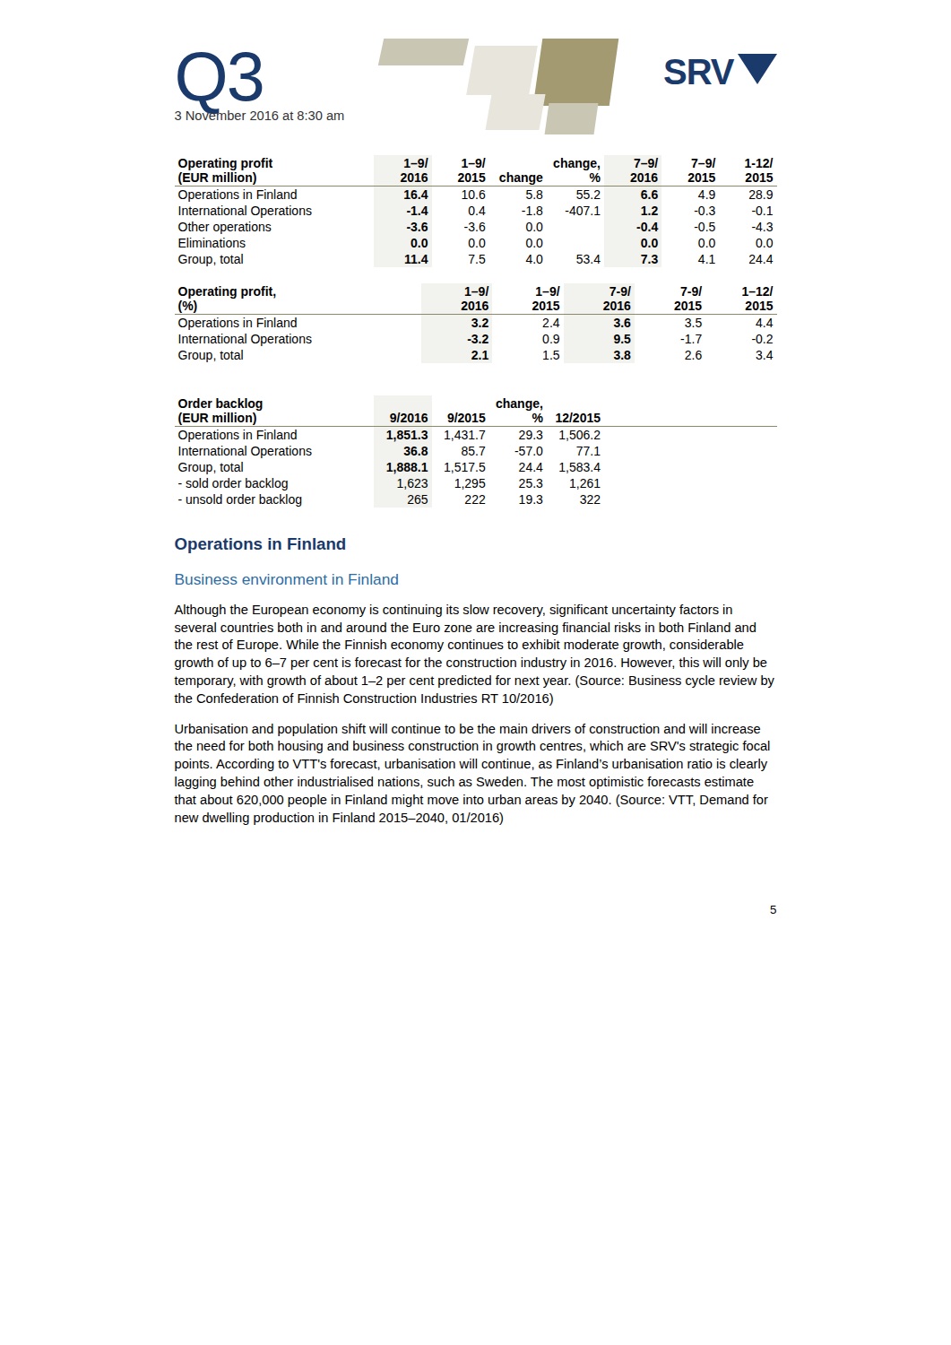SRV
Q3
3 November 2016 at 8:30 am
| Operating profit (EUR million) | 1–9/ 2016 | 1–9/ 2015 | change | change, % | 7–9/ 2016 | 7–9/ 2015 | 1-12/ 2015 |
| Operations in Finland | 16.4 | 10.6 | 5.8 | 55.2 | 6.6 | 4.9 | 28.9 |
| International Operations | -1.4 | 0.4 | -1.8 | -407.1 | 1.2 | -0.3 | -0.1 |
| Other operations | -3.6 | -3.6 | 0.0 | | -0.4 | -0.5 | -4.3 |
| Eliminations | 0.0 | 0.0 | 0.0 | | 0.0 | 0.0 | 0.0 |
| Group, total | 11.4 | 7.5 | 4.0 | 53.4 | 7.3 | 4.1 | 24.4 |
| Operating profit, (%) | 1–9/ 2016 | 1–9/ 2015 | 7-9/ 2016 | 7-9/ 2015 | 1–12/ 2015 |
| Operations in Finland | 3.2 | 2.4 | 3.6 | 3.5 | 4.4 |
| International Operations | -3.2 | 0.9 | 9.5 | -1.7 | -0.2 |
| Group, total | 2.1 | 1.5 | 3.8 | 2.6 | 3.4 |
| Order backlog (EUR million) | 9/2016 | 9/2015 | change, % | 12/2015 | | | |
| Operations in Finland | 1,851.3 | 1,431.7 | 29.3 | 1,506.2 | | | |
| International Operations | 36.8 | 85.7 | -57.0 | 77.1 | | | |
| Group, total | 1,888.1 | 1,517.5 | 24.4 | 1,583.4 | | | |
| - sold order backlog | 1,623 | 1,295 | 25.3 | 1,261 | | | |
| - unsold order backlog | 265 | 222 | 19.3 | 322 | | | |
Operations in Finland
Business environment in Finland
Although the European economy is continuing its slow recovery, significant uncertainty factors in several countries both in and around the Euro zone are increasing financial risks in both Finland and the rest of Europe. While the Finnish economy continues to exhibit moderate growth, considerable growth of up to 6–7 per cent is forecast for the construction industry in 2016. However, this will only be temporary, with growth of about 1–2 per cent predicted for next year. (Source: Business cycle review by the Confederation of Finnish Construction Industries RT 10/2016)
Urbanisation and population shift will continue to be the main drivers of construction and will increase the need for both housing and business construction in growth centres, which are SRV's strategic focal points. According to VTT's forecast, urbanisation will continue, as Finland’s urbanisation ratio is clearly lagging behind other industrialised nations, such as Sweden. The most optimistic forecasts estimate that about 620,000 people in Finland might move into urban areas by 2040. (Source: VTT, Demand for new dwelling production in Finland 2015–2040, 01/2016)
5